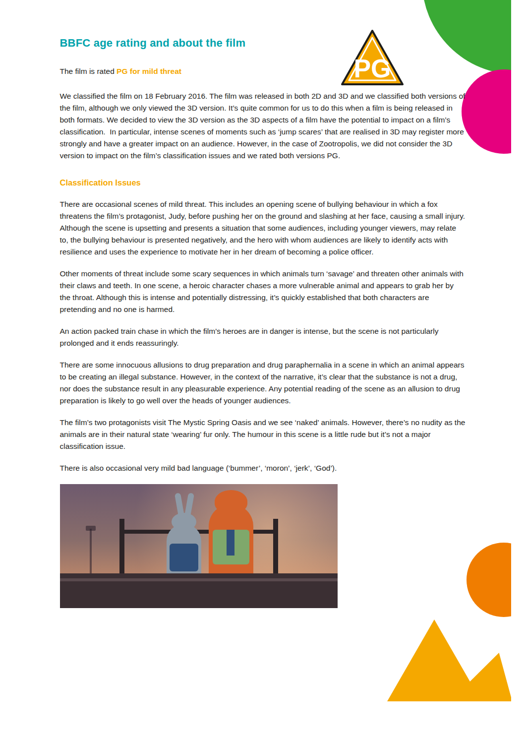PG PG
BBFC age rating and about the film
The film is rated PG for mild threat
We classified the film on 18 February 2016. The film was released in both 2D and 3D and we classified both versions of the film, although we only viewed the 3D version. It’s quite common for us to do this when a film is being released in both formats. We decided to view the 3D version as the 3D aspects of a film have the potential to impact on a film’s classification. In particular, intense scenes of moments such as ‘jump scares’ that are realised in 3D may register more strongly and have a greater impact on an audience. However, in the case of Zootropolis, we did not consider the 3D version to impact on the film’s classification issues and we rated both versions PG.
Classification Issues
There are occasional scenes of mild threat. This includes an opening scene of bullying behaviour in which a fox threatens the film’s protagonist, Judy, before pushing her on the ground and slashing at her face, causing a small injury. Although the scene is upsetting and presents a situation that some audiences, including younger viewers, may relate to, the bullying behaviour is presented negatively, and the hero with whom audiences are likely to identify acts with resilience and uses the experience to motivate her in her dream of becoming a police officer.
Other moments of threat include some scary sequences in which animals turn ‘savage’ and threaten other animals with their claws and teeth. In one scene, a heroic character chases a more vulnerable animal and appears to grab her by the throat. Although this is intense and potentially distressing, it’s quickly established that both characters are pretending and no one is harmed.
An action packed train chase in which the film’s heroes are in danger is intense, but the scene is not particularly prolonged and it ends reassuringly.
There are some innocuous allusions to drug preparation and drug paraphernalia in a scene in which an animal appears to be creating an illegal substance. However, in the context of the narrative, it’s clear that the substance is not a drug, nor does the substance result in any pleasurable experience. Any potential reading of the scene as an allusion to drug preparation is likely to go well over the heads of younger audiences.
The film’s two protagonists visit The Mystic Spring Oasis and we see ‘naked’ animals. However, there’s no nudity as the animals are in their natural state ‘wearing’ fur only. The humour in this scene is a little rude but it’s not a major classification issue.
There is also occasional very mild bad language (‘bummer’, ‘moron’, ‘jerk’, ‘God’).